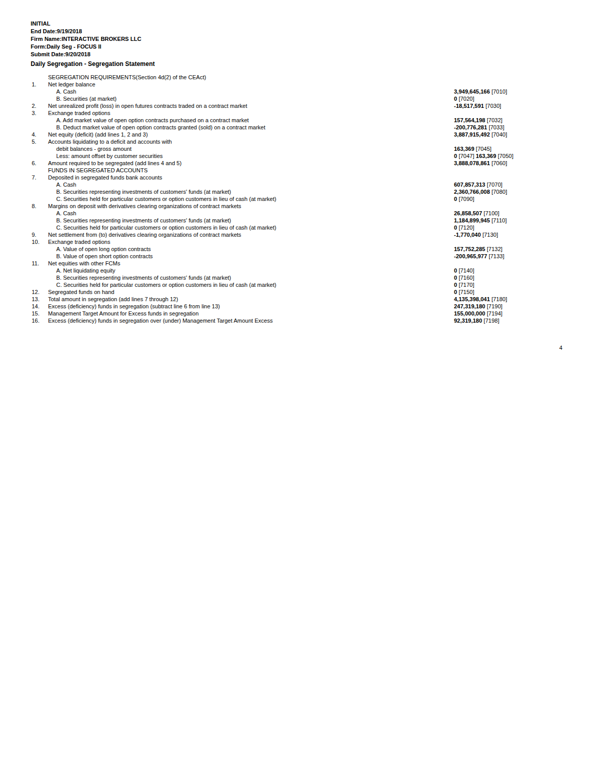INITIAL
End Date:9/19/2018
Firm Name:INTERACTIVE BROKERS LLC
Form:Daily Seg - FOCUS II
Submit Date:9/20/2018
Daily Segregation - Segregation Statement
| | SEGREGATION REQUIREMENTS(Section 4d(2) of the CEAct) | |
| 1. | Net ledger balance | |
| | A. Cash | 3,949,645,166 [7010] |
| | B. Securities (at market) | 0 [7020] |
| 2. | Net unrealized profit (loss) in open futures contracts traded on a contract market | -18,517,591 [7030] |
| 3. | Exchange traded options | |
| | A. Add market value of open option contracts purchased on a contract market | 157,564,198 [7032] |
| | B. Deduct market value of open option contracts granted (sold) on a contract market | -200,776,281 [7033] |
| 4. | Net equity (deficit) (add lines 1, 2 and 3) | 3,887,915,492 [7040] |
| 5. | Accounts liquidating to a deficit and accounts with | |
| | debit balances - gross amount | 163,369 [7045] |
| | Less: amount offset by customer securities | 0 [7047] 163,369 [7050] |
| 6. | Amount required to be segregated (add lines 4 and 5) | 3,888,078,861 [7060] |
| | FUNDS IN SEGREGATED ACCOUNTS | |
| 7. | Deposited in segregated funds bank accounts | |
| | A. Cash | 607,857,313 [7070] |
| | B. Securities representing investments of customers' funds (at market) | 2,360,766,008 [7080] |
| | C. Securities held for particular customers or option customers in lieu of cash (at market) | 0 [7090] |
| 8. | Margins on deposit with derivatives clearing organizations of contract markets | |
| | A. Cash | 26,858,507 [7100] |
| | B. Securities representing investments of customers' funds (at market) | 1,184,899,945 [7110] |
| | C. Securities held for particular customers or option customers in lieu of cash (at market) | 0 [7120] |
| 9. | Net settlement from (to) derivatives clearing organizations of contract markets | -1,770,040 [7130] |
| 10. | Exchange traded options | |
| | A. Value of open long option contracts | 157,752,285 [7132] |
| | B. Value of open short option contracts | -200,965,977 [7133] |
| 11. | Net equities with other FCMs | |
| | A. Net liquidating equity | 0 [7140] |
| | B. Securities representing investments of customers' funds (at market) | 0 [7160] |
| | C. Securities held for particular customers or option customers in lieu of cash (at market) | 0 [7170] |
| 12. | Segregated funds on hand | 0 [7150] |
| 13. | Total amount in segregation (add lines 7 through 12) | 4,135,398,041 [7180] |
| 14. | Excess (deficiency) funds in segregation (subtract line 6 from line 13) | 247,319,180 [7190] |
| 15. | Management Target Amount for Excess funds in segregation | 155,000,000 [7194] |
| 16. | Excess (deficiency) funds in segregation over (under) Management Target Amount Excess | 92,319,180 [7198] |
4